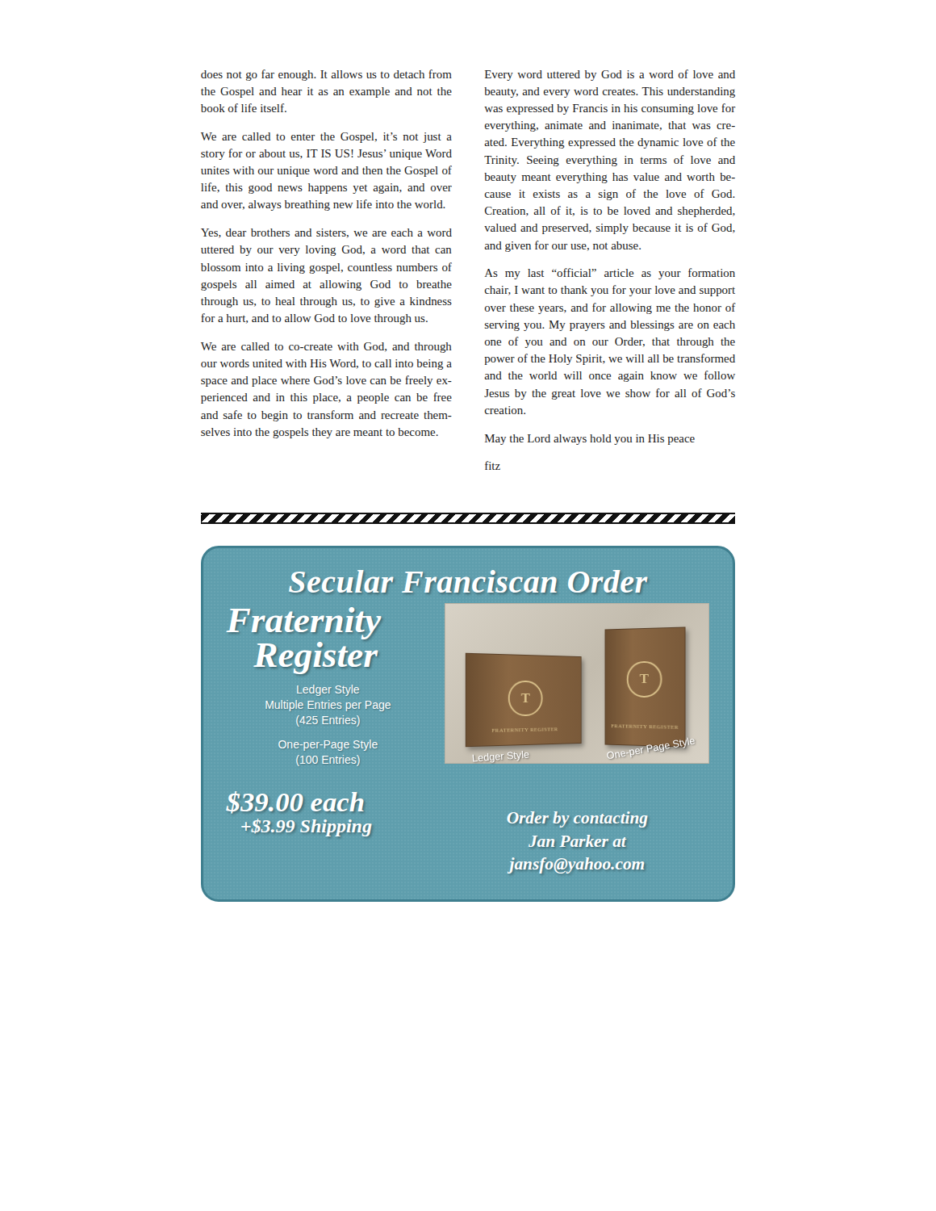does not go far enough. It allows us to detach from the Gospel and hear it as an example and not the book of life itself.
We are called to enter the Gospel, it’s not just a story for or about us, IT IS US! Jesus’ unique Word unites with our unique word and then the Gospel of life, this good news happens yet again, and over and over, always breathing new life into the world.
Yes, dear brothers and sisters, we are each a word uttered by our very loving God, a word that can blossom into a living gospel, countless numbers of gospels all aimed at allowing God to breathe through us, to heal through us, to give a kindness for a hurt, and to allow God to love through us.
We are called to co-create with God, and through our words united with His Word, to call into being a space and place where God’s love can be freely experienced and in this place, a people can be free and safe to begin to transform and recreate themselves into the gospels they are meant to become.
Every word uttered by God is a word of love and beauty, and every word creates. This understanding was expressed by Francis in his consuming love for everything, animate and inanimate, that was created. Everything expressed the dynamic love of the Trinity. Seeing everything in terms of love and beauty meant everything has value and worth because it exists as a sign of the love of God. Creation, all of it, is to be loved and shepherded, valued and preserved, simply because it is of God, and given for our use, not abuse.
As my last “official” article as your formation chair, I want to thank you for your love and support over these years, and for allowing me the honor of serving you. My prayers and blessings are on each one of you and on our Order, that through the power of the Holy Spirit, we will all be transformed and the world will once again know we follow Jesus by the great love we show for all of God’s creation.
May the Lord always hold you in His peace
fitz
Secular Franciscan Order
FraternityRegister
Ledger Style
Multiple Entries per Page
(425 Entries) One-per-Page Style
(100 Entries)
$39.00 each+$3.99 Shipping
T
FRATERNITY REGISTER
T
FRATERNITY REGISTER
Ledger Style
One-per Page Style
Order by contacting
Jan Parker at
jansfo@yahoo.com